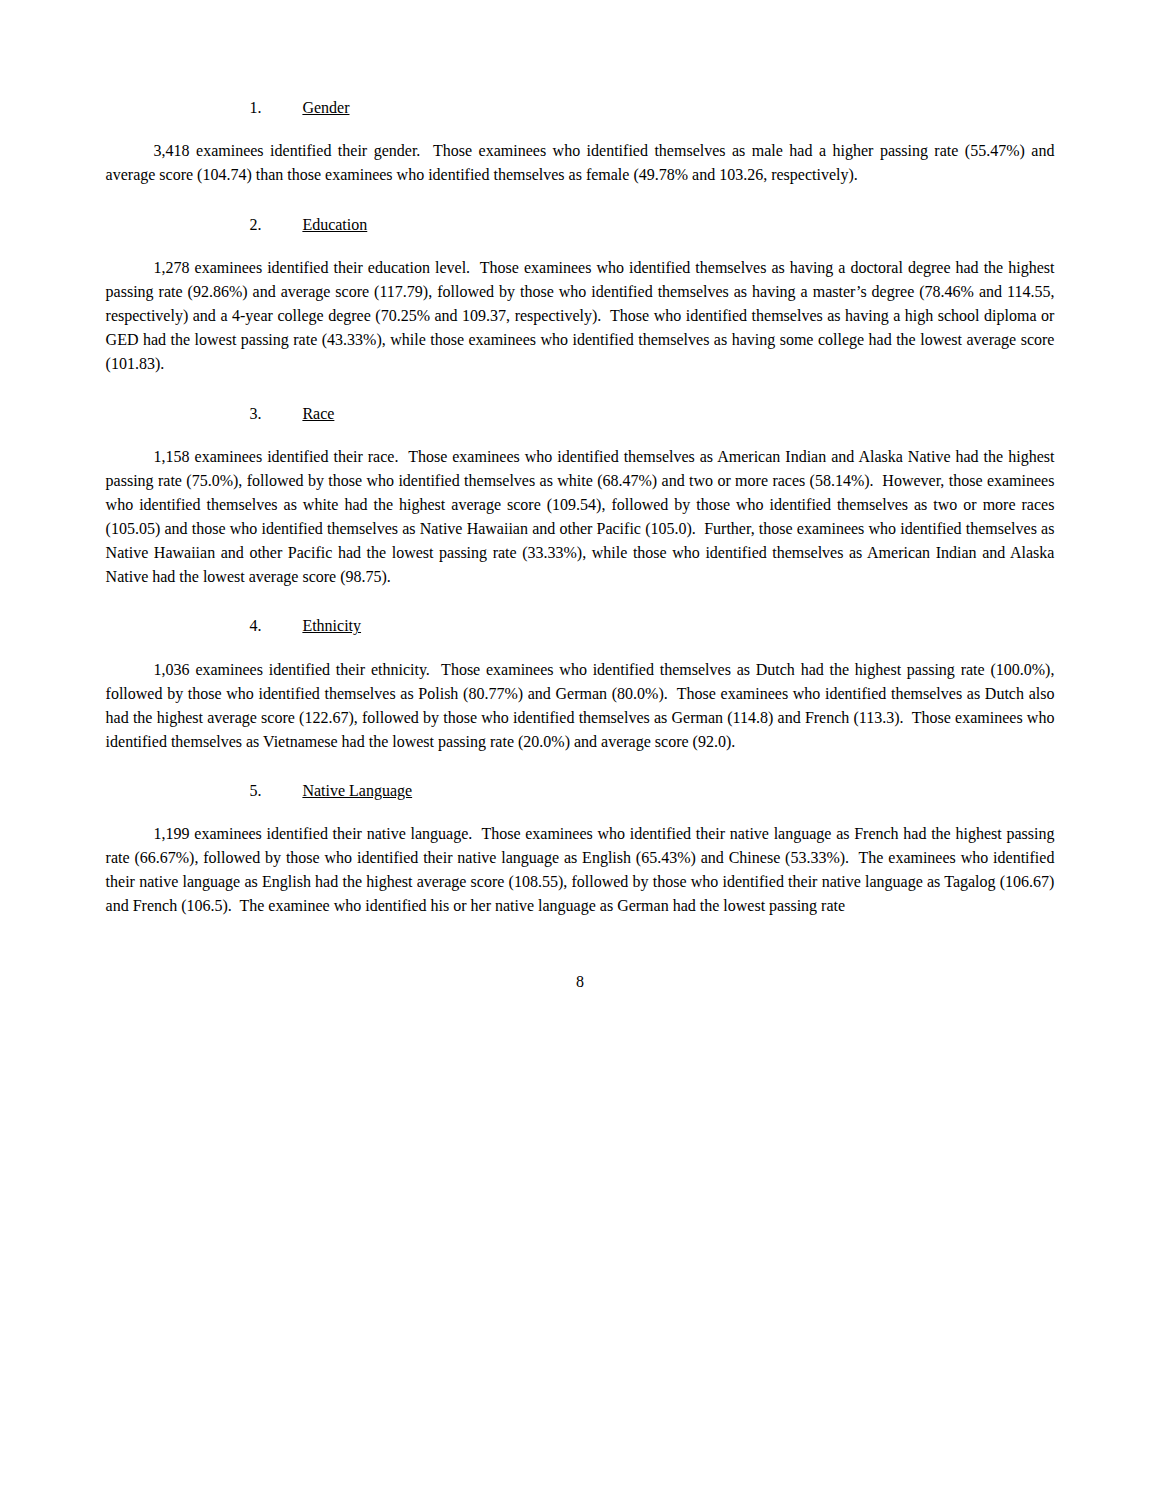1. Gender
3,418 examinees identified their gender. Those examinees who identified themselves as male had a higher passing rate (55.47%) and average score (104.74) than those examinees who identified themselves as female (49.78% and 103.26, respectively).
2. Education
1,278 examinees identified their education level. Those examinees who identified themselves as having a doctoral degree had the highest passing rate (92.86%) and average score (117.79), followed by those who identified themselves as having a master’s degree (78.46% and 114.55, respectively) and a 4-year college degree (70.25% and 109.37, respectively). Those who identified themselves as having a high school diploma or GED had the lowest passing rate (43.33%), while those examinees who identified themselves as having some college had the lowest average score (101.83).
3. Race
1,158 examinees identified their race. Those examinees who identified themselves as American Indian and Alaska Native had the highest passing rate (75.0%), followed by those who identified themselves as white (68.47%) and two or more races (58.14%). However, those examinees who identified themselves as white had the highest average score (109.54), followed by those who identified themselves as two or more races (105.05) and those who identified themselves as Native Hawaiian and other Pacific (105.0). Further, those examinees who identified themselves as Native Hawaiian and other Pacific had the lowest passing rate (33.33%), while those who identified themselves as American Indian and Alaska Native had the lowest average score (98.75).
4. Ethnicity
1,036 examinees identified their ethnicity. Those examinees who identified themselves as Dutch had the highest passing rate (100.0%), followed by those who identified themselves as Polish (80.77%) and German (80.0%). Those examinees who identified themselves as Dutch also had the highest average score (122.67), followed by those who identified themselves as German (114.8) and French (113.3). Those examinees who identified themselves as Vietnamese had the lowest passing rate (20.0%) and average score (92.0).
5. Native Language
1,199 examinees identified their native language. Those examinees who identified their native language as French had the highest passing rate (66.67%), followed by those who identified their native language as English (65.43%) and Chinese (53.33%). The examinees who identified their native language as English had the highest average score (108.55), followed by those who identified their native language as Tagalog (106.67) and French (106.5). The examinee who identified his or her native language as German had the lowest passing rate
8